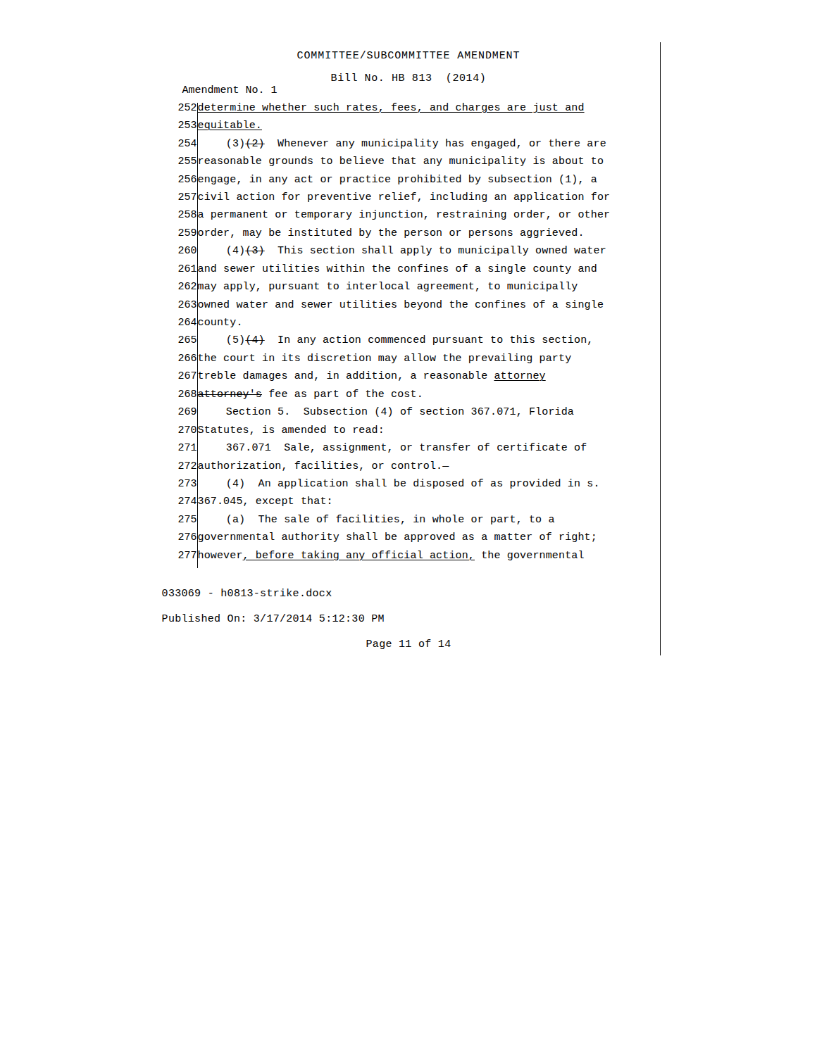COMMITTEE/SUBCOMMITTEE AMENDMENT
Bill No. HB 813 (2014)
Amendment No. 1
| 252 | determine whether such rates, fees, and charges are just and |
| 253 | equitable. |
| 254 | (3) (2) Whenever any municipality has engaged, or there are |
| 255 | reasonable grounds to believe that any municipality is about to |
| 256 | engage, in any act or practice prohibited by subsection (1), a |
| 257 | civil action for preventive relief, including an application for |
| 258 | a permanent or temporary injunction, restraining order, or other |
| 259 | order, may be instituted by the person or persons aggrieved. |
| 260 | (4) (3) This section shall apply to municipally owned water |
| 261 | and sewer utilities within the confines of a single county and |
| 262 | may apply, pursuant to interlocal agreement, to municipally |
| 263 | owned water and sewer utilities beyond the confines of a single |
| 264 | county. |
| 265 | (5) (4) In any action commenced pursuant to this section, |
| 266 | the court in its discretion may allow the prevailing party |
| 267 | treble damages and, in addition, a reasonable attorney |
| 268 | attorney's fee as part of the cost. |
| 269 | Section 5. Subsection (4) of section 367.071, Florida |
| 270 | Statutes, is amended to read: |
| 271 | 367.071 Sale, assignment, or transfer of certificate of |
| 272 | authorization, facilities, or control.— |
| 273 | (4) An application shall be disposed of as provided in s. |
| 274 | 367.045, except that: |
| 275 | (a) The sale of facilities, in whole or part, to a |
| 276 | governmental authority shall be approved as a matter of right; |
| 277 | however , before taking any official action, the governmental |
033069 - h0813-strike.docx
Published On: 3/17/2014 5:12:30 PM
Page 11 of 14